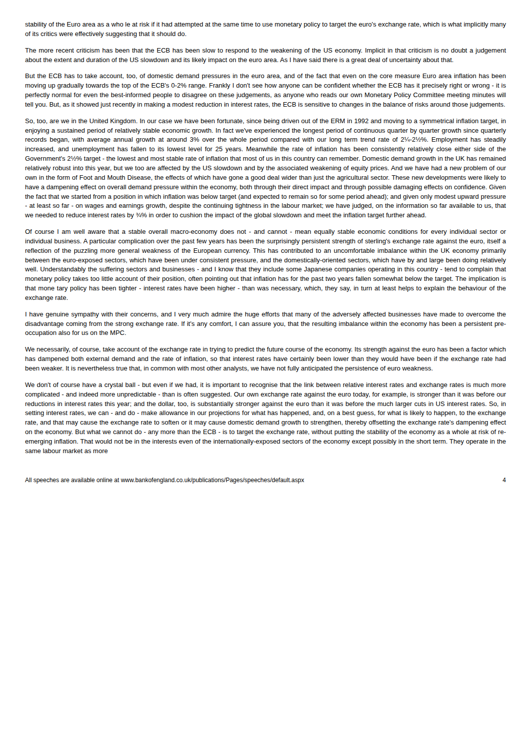stability of the Euro area as a who le at risk if it had attempted at the same time to use monetary policy to target the euro's exchange rate, which is what implicitly many of its critics were effectively suggesting that it should do.
The more recent criticism has been that the ECB has been slow to respond to the weakening of the US economy. Implicit in that criticism is no doubt a judgement about the extent and duration of the US slowdown and its likely impact on the euro area. As I have said there is a great deal of uncertainty about that.
But the ECB has to take account, too, of domestic demand pressures in the euro area, and of the fact that even on the core measure Euro area inflation has been moving up gradually towards the top of the ECB's 0-2% range. Frankly I don't see how anyone can be confident whether the ECB has it precisely right or wrong - it is perfectly normal for even the best-informed people to disagree on these judgements, as anyone who reads our own Monetary Policy Committee meeting minutes will tell you. But, as it showed just recently in making a modest reduction in interest rates, the ECB is sensitive to changes in the balance of risks around those judgements.
So, too, are we in the United Kingdom. In our case we have been fortunate, since being driven out of the ERM in 1992 and moving to a symmetrical inflation target, in enjoying a sustained period of relatively stable economic growth. In fact we've experienced the longest period of continuous quarter by quarter growth since quarterly records began, with average annual growth at around 3% over the whole period compared with our long term trend rate of 2¼-2½%. Employment has steadily increased, and unemployment has fallen to its lowest level for 25 years. Meanwhile the rate of inflation has been consistently relatively close either side of the Government's 2½% target - the lowest and most stable rate of inflation that most of us in this country can remember. Domestic demand growth in the UK has remained relatively robust into this year, but we too are affected by the US slowdown and by the associated weakening of equity prices. And we have had a new problem of our own in the form of Foot and Mouth Disease, the effects of which have gone a good deal wider than just the agricultural sector. These new developments were likely to have a dampening effect on overall demand pressure within the economy, both through their direct impact and through possible damaging effects on confidence. Given the fact that we started from a position in which inflation was below target (and expected to remain so for some period ahead); and given only modest upward pressure - at least so far - on wages and earnings growth, despite the continuing tightness in the labour market; we have judged, on the information so far available to us, that we needed to reduce interest rates by ¾% in order to cushion the impact of the global slowdown and meet the inflation target further ahead.
Of course I am well aware that a stable overall macro-economy does not - and cannot - mean equally stable economic conditions for every individual sector or individual business. A particular complication over the past few years has been the surprisingly persistent strength of sterling's exchange rate against the euro, itself a reflection of the puzzling more general weakness of the European currency. This has contributed to an uncomfortable imbalance within the UK economy primarily between the euro-exposed sectors, which have been under consistent pressure, and the domestically-oriented sectors, which have by and large been doing relatively well. Understandably the suffering sectors and businesses - and I know that they include some Japanese companies operating in this country - tend to complain that monetary policy takes too little account of their position, often pointing out that inflation has for the past two years fallen somewhat below the target. The implication is that mone tary policy has been tighter - interest rates have been higher - than was necessary, which, they say, in turn at least helps to explain the behaviour of the exchange rate.
I have genuine sympathy with their concerns, and I very much admire the huge efforts that many of the adversely affected businesses have made to overcome the disadvantage coming from the strong exchange rate. If it's any comfort, I can assure you, that the resulting imbalance within the economy has been a persistent pre-occupation also for us on the MPC.
We necessarily, of course, take account of the exchange rate in trying to predict the future course of the economy. Its strength against the euro has been a factor which has dampened both external demand and the rate of inflation, so that interest rates have certainly been lower than they would have been if the exchange rate had been weaker. It is nevertheless true that, in common with most other analysts, we have not fully anticipated the persistence of euro weakness.
We don't of course have a crystal ball - but even if we had, it is important to recognise that the link between relative interest rates and exchange rates is much more complicated - and indeed more unpredictable - than is often suggested. Our own exchange rate against the euro today, for example, is stronger than it was before our reductions in interest rates this year; and the dollar, too, is substantially stronger against the euro than it was before the much larger cuts in US interest rates. So, in setting interest rates, we can - and do - make allowance in our projections for what has happened, and, on a best guess, for what is likely to happen, to the exchange rate, and that may cause the exchange rate to soften or it may cause domestic demand growth to strengthen, thereby offsetting the exchange rate's dampening effect on the economy. But what we cannot do - any more than the ECB - is to target the exchange rate, without putting the stability of the economy as a whole at risk of re-emerging inflation. That would not be in the interests even of the internationally-exposed sectors of the economy except possibly in the short term. They operate in the same labour market as more
All speeches are available online at www.bankofengland.co.uk/publications/Pages/speeches/default.aspx 4